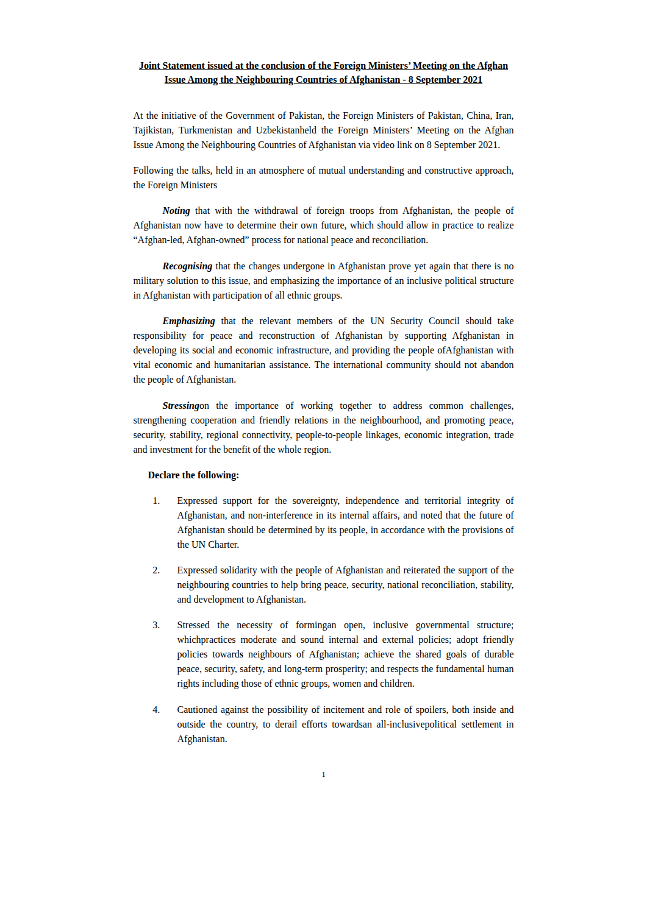Joint Statement issued at the conclusion of the Foreign Ministers’ Meeting on the Afghan Issue Among the Neighbouring Countries of Afghanistan - 8 September 2021
At the initiative of the Government of Pakistan, the Foreign Ministers of Pakistan, China, Iran, Tajikistan, Turkmenistan and Uzbekistanheld the Foreign Ministers’ Meeting on the Afghan Issue Among the Neighbouring Countries of Afghanistan via video link on 8 September 2021.
Following the talks, held in an atmosphere of mutual understanding and constructive approach, the Foreign Ministers
Noting that with the withdrawal of foreign troops from Afghanistan, the people of Afghanistan now have to determine their own future, which should allow in practice to realize “Afghan-led, Afghan-owned” process for national peace and reconciliation.
Recognising that the changes undergone in Afghanistan prove yet again that there is no military solution to this issue, and emphasizing the importance of an inclusive political structure in Afghanistan with participation of all ethnic groups.
Emphasizing that the relevant members of the UN Security Council should take responsibility for peace and reconstruction of Afghanistan by supporting Afghanistan in developing its social and economic infrastructure, and providing the people ofAfghanistan with vital economic and humanitarian assistance. The international community should not abandon the people of Afghanistan.
Stressingon the importance of working together to address common challenges, strengthening cooperation and friendly relations in the neighbourhood, and promoting peace, security, stability, regional connectivity, people-to-people linkages, economic integration, trade and investment for the benefit of the whole region.
Declare the following:
Expressed support for the sovereignty, independence and territorial integrity of Afghanistan, and non-interference in its internal affairs, and noted that the future of Afghanistan should be determined by its people, in accordance with the provisions of the UN Charter.
Expressed solidarity with the people of Afghanistan and reiterated the support of the neighbouring countries to help bring peace, security, national reconciliation, stability, and development to Afghanistan.
Stressed the necessity of formingan open, inclusive governmental structure; whichpractices moderate and sound internal and external policies; adopt friendly policies towards neighbours of Afghanistan; achieve the shared goals of durable peace, security, safety, and long-term prosperity; and respects the fundamental human rights including those of ethnic groups, women and children.
Cautioned against the possibility of incitement and role of spoilers, both inside and outside the country, to derail efforts towardsan all-inclusivepolitical settlement in Afghanistan.
1